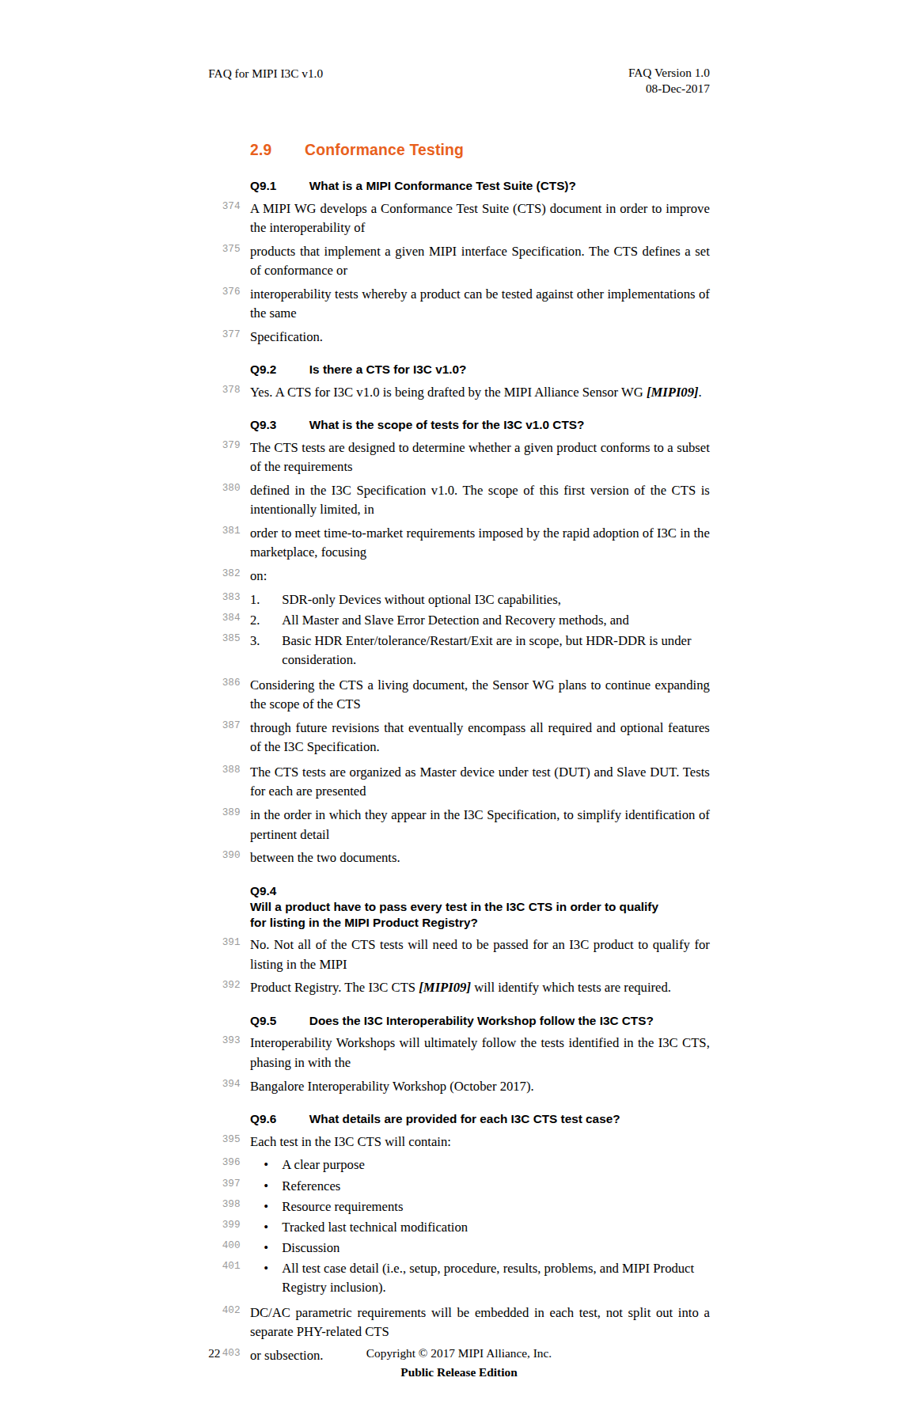FAQ for MIPI I3C v1.0
FAQ Version 1.0
08-Dec-2017
2.9 Conformance Testing
Q9.1 What is a MIPI Conformance Test Suite (CTS)?
374 A MIPI WG develops a Conformance Test Suite (CTS) document in order to improve the interoperability of
375products that implement a given MIPI interface Specification. The CTS defines a set of conformance or
376interoperability tests whereby a product can be tested against other implementations of the same
377 Specification.
Q9.2 Is there a CTS for I3C v1.0?
378 Yes. A CTS for I3C v1.0 is being drafted by the MIPI Alliance Sensor WG [MIPI09].
Q9.3 What is the scope of tests for the I3C v1.0 CTS?
379 The CTS tests are designed to determine whether a given product conforms to a subset of the requirements
380defined in the I3C Specification v1.0. The scope of this first version of the CTS is intentionally limited, in
381order to meet time-to-market requirements imposed by the rapid adoption of I3C in the marketplace, focusing
382on:
3831. SDR-only Devices without optional I3C capabilities,
3842. All Master and Slave Error Detection and Recovery methods, and
3853. Basic HDR Enter/tolerance/Restart/Exit are in scope, but HDR-DDR is under consideration.
386 Considering the CTS a living document, the Sensor WG plans to continue expanding the scope of the CTS
387through future revisions that eventually encompass all required and optional features of the I3C Specification.
388 The CTS tests are organized as Master device under test (DUT) and Slave DUT. Tests for each are presented
389in the order in which they appear in the I3C Specification, to simplify identification of pertinent detail
390between the two documents.
Q9.4 Will a product have to pass every test in the I3C CTS in order to qualify for listing in the MIPI Product Registry?
391 No. Not all of the CTS tests will need to be passed for an I3C product to qualify for listing in the MIPI
392 Product Registry. The I3C CTS [MIPI09] will identify which tests are required.
Q9.5 Does the I3C Interoperability Workshop follow the I3C CTS?
393 Interoperability Workshops will ultimately follow the tests identified in the I3C CTS, phasing in with the
394 Bangalore Interoperability Workshop (October 2017).
Q9.6 What details are provided for each I3C CTS test case?
395 Each test in the I3C CTS will contain:
396 A clear purpose
397 References
398 Resource requirements
399 Tracked last technical modification
400 Discussion
401 All test case detail (i.e., setup, procedure, results, problems, and MIPI Product Registry inclusion).
402 DC/AC parametric requirements will be embedded in each test, not split out into a separate PHY-related CTS
403or subsection.
22
Copyright © 2017 MIPI Alliance, Inc.
Public Release Edition